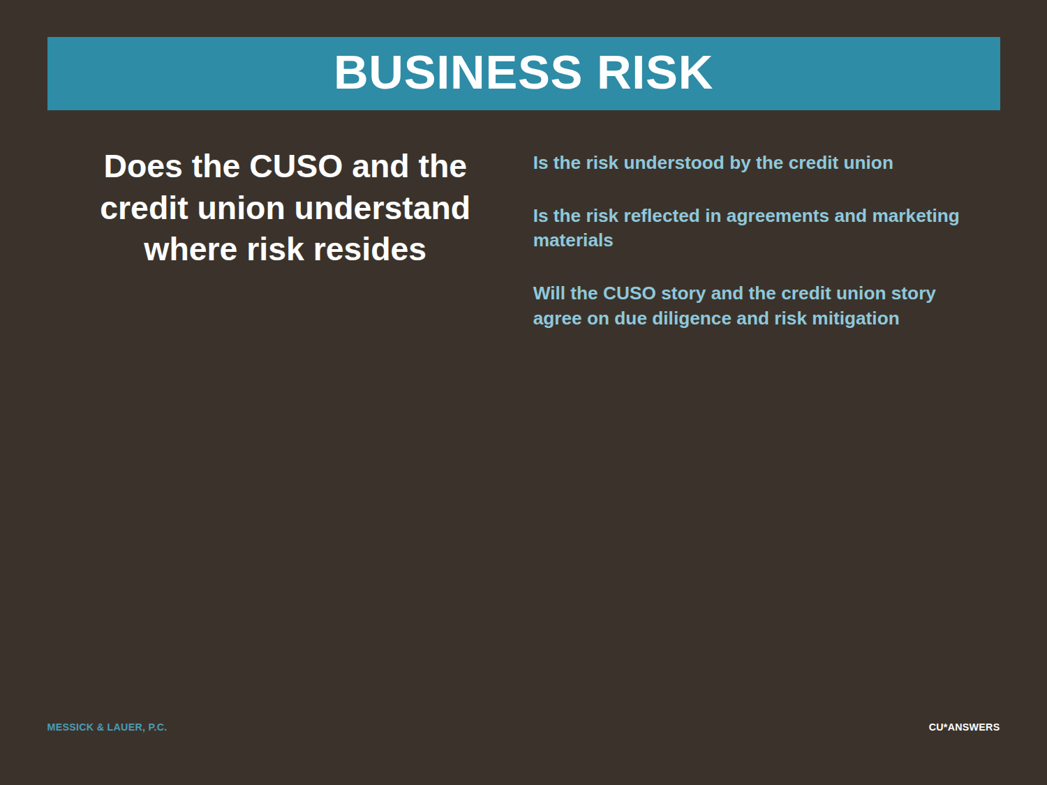BUSINESS RISK
Does the CUSO and the credit union understand where risk resides
Is the risk understood by the credit union
Is the risk reflected in agreements and marketing materials
Will the CUSO story and the credit union story agree on due diligence and risk mitigation
MESSICK & LAUER, P.C. CU*ANSWERS